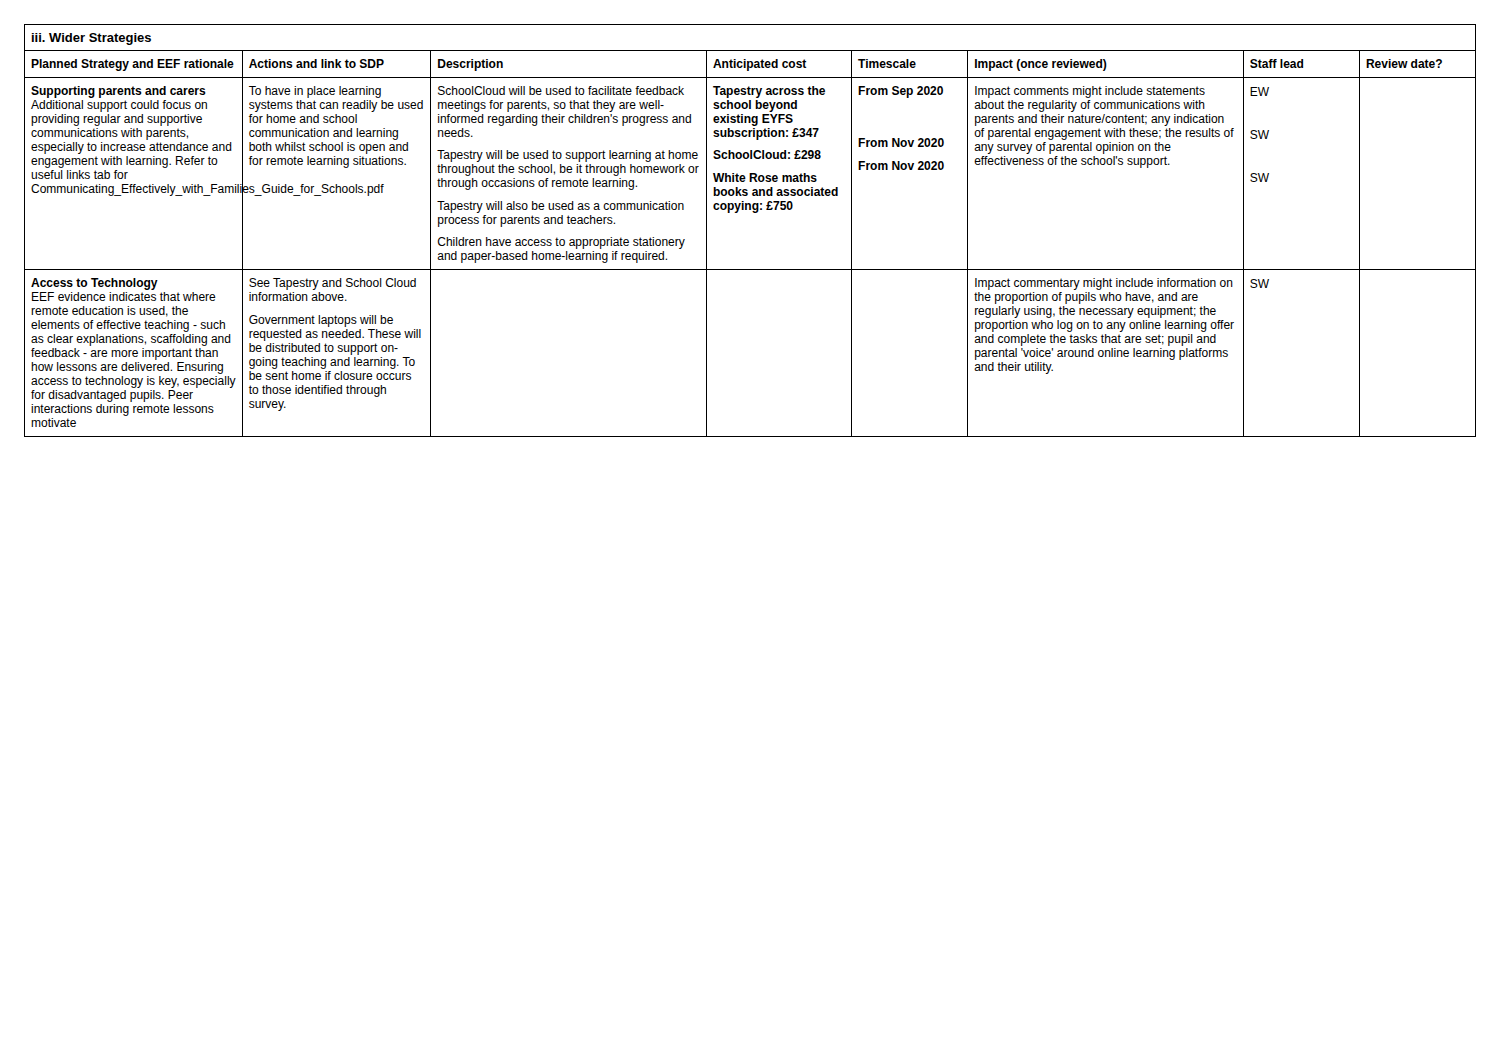iii. Wider Strategies
| Planned Strategy and EEF rationale | Actions and link to SDP | Description | Anticipated cost | Timescale | Impact (once reviewed) | Staff lead | Review date? |
| --- | --- | --- | --- | --- | --- | --- | --- |
| Supporting parents and carers Additional support could focus on providing regular and supportive communications with parents, especially to increase attendance and engagement with learning. Refer to useful links tab for Communicating_Effectively_with_Families_Guide_for_Schools.pdf | To have in place learning systems that can readily be used for home and school communication and learning both whilst school is open and for remote learning situations. | SchoolCloud will be used to facilitate feedback meetings for parents, so that they are well-informed regarding their children's progress and needs. Tapestry will be used to support learning at home throughout the school, be it through homework or through occasions of remote learning. Tapestry will also be used as a communication process for parents and teachers. Children have access to appropriate stationery and paper-based home-learning if required. | Tapestry across the school beyond existing EYFS subscription: £347 SchoolCloud: £298 White Rose maths books and associated copying: £750 | From Sep 2020 From Nov 2020 From Nov 2020 | Impact comments might include statements about the regularity of communications with parents and their nature/content; any indication of parental engagement with these; the results of any survey of parental opinion on the effectiveness of the school's support. | EW SW SW | |
| Access to Technology EEF evidence indicates that where remote education is used, the elements of effective teaching - such as clear explanations, scaffolding and feedback - are more important than how lessons are delivered. Ensuring access to technology is key, especially for disadvantaged pupils. Peer interactions during remote lessons motivate | See Tapestry and School Cloud information above. Government laptops will be requested as needed. These will be distributed to support on-going teaching and learning. To be sent home if closure occurs to those identified through survey. | | | | Impact commentary might include information on the proportion of pupils who have, and are regularly using, the necessary equipment; the proportion who log on to any online learning offer and complete the tasks that are set; pupil and parental 'voice' around online learning platforms and their utility. | SW | |